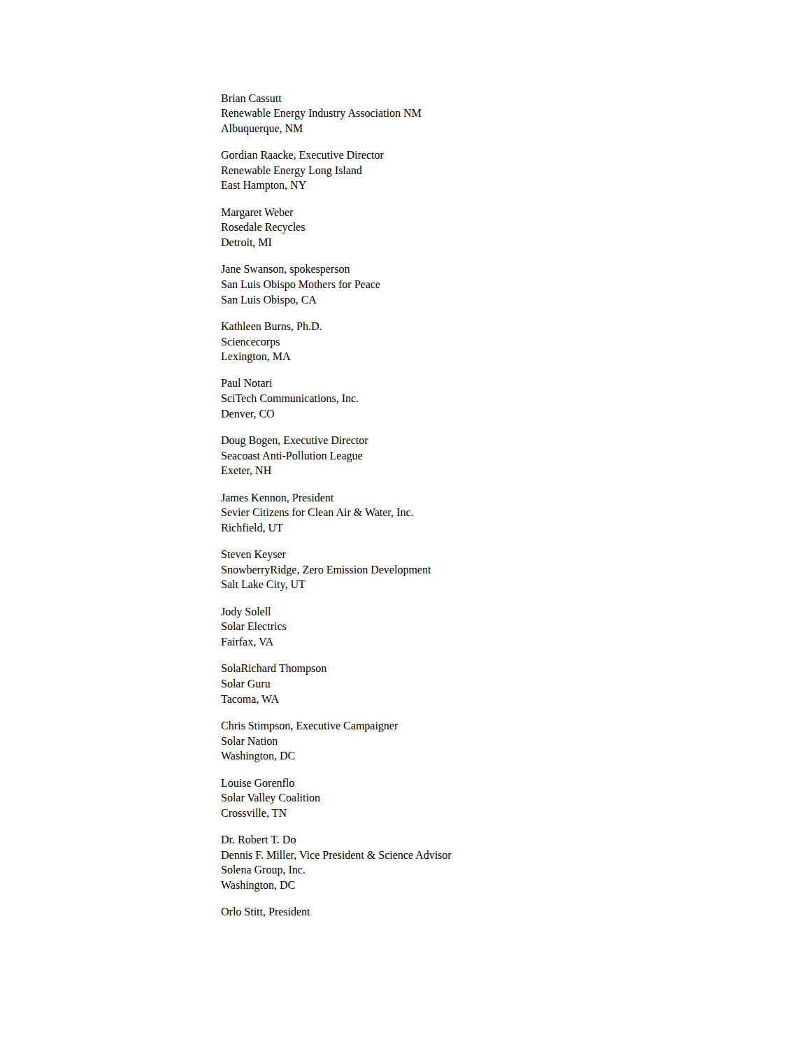Brian Cassutt
Renewable Energy Industry Association NM
Albuquerque, NM
Gordian Raacke, Executive Director
Renewable Energy Long Island
East Hampton, NY
Margaret Weber
Rosedale Recycles
Detroit, MI
Jane Swanson, spokesperson
San Luis Obispo Mothers for Peace
San Luis Obispo, CA
Kathleen Burns, Ph.D.
Sciencecorps
Lexington, MA
Paul Notari
SciTech Communications, Inc.
Denver, CO
Doug Bogen, Executive Director
Seacoast Anti-Pollution League
Exeter, NH
James Kennon, President
Sevier Citizens for Clean Air & Water, Inc.
Richfield, UT
Steven Keyser
SnowberryRidge, Zero Emission Development
Salt Lake City, UT
Jody Solell
Solar Electrics
Fairfax, VA
SolaRichard Thompson
Solar Guru
Tacoma, WA
Chris Stimpson, Executive Campaigner
Solar Nation
Washington, DC
Louise Gorenflo
Solar Valley Coalition
Crossville, TN
Dr. Robert T. Do
Dennis F. Miller, Vice President & Science Advisor
Solena Group, Inc.
Washington, DC
Orlo Stitt, President